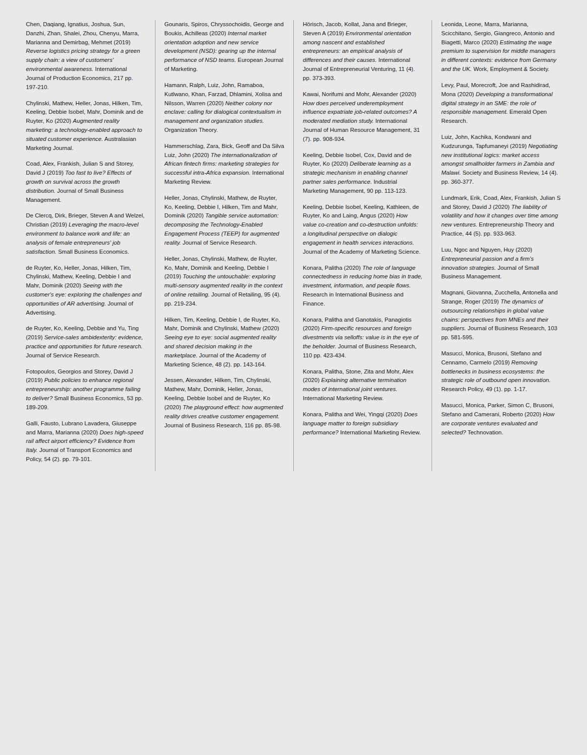Chen, Daqiang, Ignatius, Joshua, Sun, Danzhi, Zhan, Shalei, Zhou, Chenyu, Marra, Marianna and Demirbag, Mehmet (2019) Reverse logistics pricing strategy for a green supply chain: a view of customers' environmental awareness. International Journal of Production Economics, 217 pp. 197-210.
Chylinski, Mathew, Heller, Jonas, Hilken, Tim, Keeling, Debbie Isobel, Mahr, Dominik and de Ruyter, Ko (2020) Augmented reality marketing: a technology-enabled approach to situated customer experience. Australasian Marketing Journal.
Coad, Alex, Frankish, Julian S and Storey, David J (2019) Too fast to live? Effects of growth on survival across the growth distribution. Journal of Small Business Management.
De Clercq, Dirk, Brieger, Steven A and Welzel, Christian (2019) Leveraging the macro-level environment to balance work and life: an analysis of female entrepreneurs' job satisfaction. Small Business Economics.
de Ruyter, Ko, Heller, Jonas, Hilken, Tim, Chylinski, Mathew, Keeling, Debbie I and Mahr, Dominik (2020) Seeing with the customer's eye: exploring the challenges and opportunities of AR advertising. Journal of Advertising.
de Ruyter, Ko, Keeling, Debbie and Yu, Ting (2019) Service-sales ambidexterity: evidence, practice and opportunities for future research. Journal of Service Research.
Fotopoulos, Georgios and Storey, David J (2019) Public policies to enhance regional entrepreneurship: another programme failing to deliver? Small Business Economics, 53 pp. 189-209.
Galli, Fausto, Lubrano Lavadera, Giuseppe and Marra, Marianna (2020) Does high-speed rail affect airport efficiency? Evidence from Italy. Journal of Transport Economics and Policy, 54 (2). pp. 79-101.
Gounaris, Spiros, Chryssochoidis, George and Boukis, Achilleas (2020) Internal market orientation adoption and new service development (NSD): gearing up the internal performance of NSD teams. European Journal of Marketing.
Hamann, Ralph, Luiz, John, Ramaboa, Kutlwano, Khan, Farzad, Dhlamini, Xolisa and Nilsson, Warren (2020) Neither colony nor enclave: calling for dialogical contextualism in management and organization studies. Organization Theory.
Hammerschlag, Zara, Bick, Geoff and Da Silva Luiz, John (2020) The internationalization of African fintech firms: marketing strategies for successful intra-Africa expansion. International Marketing Review.
Heller, Jonas, Chylinski, Mathew, de Ruyter, Ko, Keeling, Debbie I, Hilken, Tim and Mahr, Dominik (2020) Tangible service automation: decomposing the Technology-Enabled Engagement Process (TEEP) for augmented reality. Journal of Service Research.
Heller, Jonas, Chylinski, Mathew, de Ruyter, Ko, Mahr, Dominik and Keeling, Debbie I (2019) Touching the untouchable: exploring multi-sensory augmented reality in the context of online retailing. Journal of Retailing, 95 (4). pp. 219-234.
Hilken, Tim, Keeling, Debbie I, de Ruyter, Ko, Mahr, Dominik and Chylinski, Mathew (2020) Seeing eye to eye: social augmented reality and shared decision making in the marketplace. Journal of the Academy of Marketing Science, 48 (2). pp. 143-164.
Jessen, Alexander, Hilken, Tim, Chylinski, Mathew, Mahr, Dominik, Heller, Jonas, Keeling, Debbie Isobel and de Ruyter, Ko (2020) The playground effect: how augmented reality drives creative customer engagement. Journal of Business Research, 116 pp. 85-98.
Hörisch, Jacob, Kollat, Jana and Brieger, Steven A (2019) Environmental orientation among nascent and established entrepreneurs: an empirical analysis of differences and their causes. International Journal of Entrepreneurial Venturing, 11 (4). pp. 373-393.
Kawai, Norifumi and Mohr, Alexander (2020) How does perceived underemployment influence expatriate job-related outcomes? A moderated mediation study. International Journal of Human Resource Management, 31 (7). pp. 908-934.
Keeling, Debbie Isobel, Cox, David and de Ruyter, Ko (2020) Deliberate learning as a strategic mechanism in enabling channel partner sales performance. Industrial Marketing Management, 90 pp. 113-123.
Keeling, Debbie Isobel, Keeling, Kathleen, de Ruyter, Ko and Laing, Angus (2020) How value co-creation and co-destruction unfolds: a longitudinal perspective on dialogic engagement in health services interactions. Journal of the Academy of Marketing Science.
Konara, Palitha (2020) The role of language connectedness in reducing home bias in trade, investment, information, and people flows. Research in International Business and Finance.
Konara, Palitha and Ganotakis, Panagiotis (2020) Firm-specific resources and foreign divestments via selloffs: value is in the eye of the beholder. Journal of Business Research, 110 pp. 423-434.
Konara, Palitha, Stone, Zita and Mohr, Alex (2020) Explaining alternative termination modes of international joint ventures. International Marketing Review.
Konara, Palitha and Wei, Yingqi (2020) Does language matter to foreign subsidiary performance? International Marketing Review.
Leonida, Leone, Marra, Marianna, Scicchitano, Sergio, Giangreco, Antonio and Biagetti, Marco (2020) Estimating the wage premium to supervision for middle managers in different contexts: evidence from Germany and the UK. Work, Employment & Society.
Levy, Paul, Morecroft, Joe and Rashidirad, Mona (2020) Developing a transformational digital strategy in an SME: the role of responsible management. Emerald Open Research.
Luiz, John, Kachika, Kondwani and Kudzurunga, Tapfumaneyi (2019) Negotiating new institutional logics: market access amongst smallholder farmers in Zambia and Malawi. Society and Business Review, 14 (4). pp. 360-377.
Lundmark, Erik, Coad, Alex, Frankish, Julian S and Storey, David J (2020) The liability of volatility and how it changes over time among new ventures. Entrepreneurship Theory and Practice, 44 (5). pp. 933-963.
Luu, Ngoc and Nguyen, Huy (2020) Entrepreneurial passion and a firm's innovation strategies. Journal of Small Business Management.
Magnani, Giovanna, Zucchella, Antonella and Strange, Roger (2019) The dynamics of outsourcing relationships in global value chains: perspectives from MNEs and their suppliers. Journal of Business Research, 103 pp. 581-595.
Masucci, Monica, Brusoni, Stefano and Cennamo, Carmelo (2019) Removing bottlenecks in business ecosystems: the strategic role of outbound open innovation. Research Policy, 49 (1). pp. 1-17.
Masucci, Monica, Parker, Simon C, Brusoni, Stefano and Camerani, Roberto (2020) How are corporate ventures evaluated and selected? Technovation.